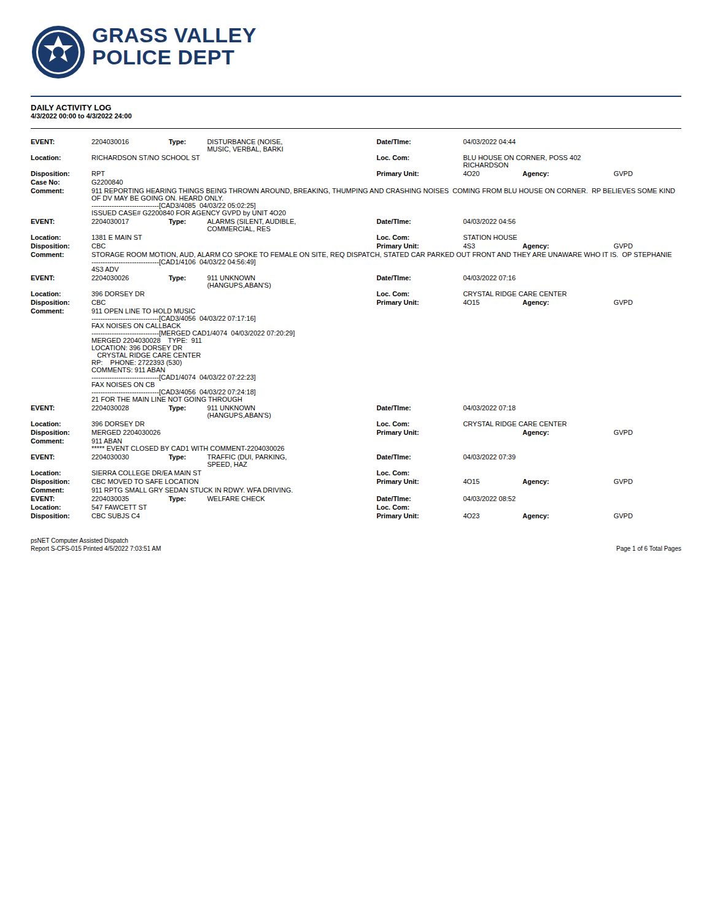GRASS VALLEY POLICE DEPT
DAILY ACTIVITY LOG
4/3/2022 00:00 to 4/3/2022 24:00
| EVENT: | 2204030016 | Type: | DISTURBANCE (NOISE, MUSIC, VERBAL, BARKI | Date/TIme: | 04/03/2022 04:44 |
| Location: | RICHARDSON ST/NO SCHOOL ST | Loc. Com: | BLU HOUSE ON CORNER, POSS 402 RICHARDSON |
| Disposition: | RPT | Primary Unit: | 4O20 | Agency: | GVPD |
| Case No: | G2200840 |
| Comment: | 911 REPORTING HEARING THINGS BEING THROWN AROUND, BREAKING, THUMPING AND CRASHING NOISES COMING FROM BLU HOUSE ON CORNER. RP BELIEVES SOME KIND OF DV MAY BE GOING ON. HEARD ONLY. ------------------------------[CAD3/4085 04/03/22 05:02:25] ISSUED CASE# G2200840 FOR AGENCY GVPD by UNIT 4O20 |
| EVENT: | 2204030017 | Type: | ALARMS (SILENT, AUDIBLE, COMMERCIAL, RES | Date/TIme: | 04/03/2022 04:56 |
| Location: | 1381 E MAIN ST | Loc. Com: | STATION HOUSE |
| Disposition: | CBC | Primary Unit: | 4S3 | Agency: | GVPD |
| Comment: | STORAGE ROOM MOTION, AUD, ALARM CO SPOKE TO FEMALE ON SITE, REQ DISPATCH, STATED CAR PARKED OUT FRONT AND THEY ARE UNAWARE WHO IT IS. OP STEPHANIE ------------------------------[CAD1/4106 04/03/22 04:56:49] 4S3 ADV |
| EVENT: | 2204030026 | Type: | 911 UNKNOWN (HANGUPS,ABAN'S) | Date/TIme: | 04/03/2022 07:16 |
| Location: | 396 DORSEY DR | Loc. Com: | CRYSTAL RIDGE CARE CENTER |
| Disposition: | CBC | Primary Unit: | 4O15 | Agency: | GVPD |
| Comment: | 911 OPEN LINE TO HOLD MUSIC ------------------------------[CAD3/4056 04/03/22 07:17:16] FAX NOISES ON CALLBACK ------------------------------[MERGED CAD1/4074 04/03/2022 07:20:29] MERGED 2204030028 TYPE: 911 LOCATION: 396 DORSEY DR CRYSTAL RIDGE CARE CENTER RP: PHONE: 2722393 (530) COMMENTS: 911 ABAN ------------------------------[CAD1/4074 04/03/22 07:22:23] FAX NOISES ON CB ------------------------------[CAD3/4056 04/03/22 07:24:18] 21 FOR THE MAIN LINE NOT GOING THROUGH |
| EVENT: | 2204030028 | Type: | 911 UNKNOWN (HANGUPS,ABAN'S) | Date/TIme: | 04/03/2022 07:18 |
| Location: | 396 DORSEY DR | Loc. Com: | CRYSTAL RIDGE CARE CENTER |
| Disposition: | MERGED 2204030026 | Primary Unit: | | Agency: | GVPD |
| Comment: | 911 ABAN ***** EVENT CLOSED BY CAD1 WITH COMMENT-2204030026 |
| EVENT: | 2204030030 | Type: | TRAFFIC (DUI, PARKING, SPEED, HAZ | Date/TIme: | 04/03/2022 07:39 |
| Location: | SIERRA COLLEGE DR/EA MAIN ST | Loc. Com: | |
| Disposition: | CBC MOVED TO SAFE LOCATION | Primary Unit: | 4O15 | Agency: | GVPD |
| Comment: | 911 RPTG SMALL GRY SEDAN STUCK IN RDWY. WFA DRIVING. |
| EVENT: | 2204030035 | Type: | WELFARE CHECK | Date/TIme: | 04/03/2022 08:52 |
| Location: | 547 FAWCETT ST | Loc. Com: | |
| Disposition: | CBC SUBJS C4 | Primary Unit: | 4O23 | Agency: | GVPD |
psNET Computer Assisted Dispatch
Report S-CFS-015 Printed 4/5/2022 7:03:51 AM Page 1 of 6 Total Pages